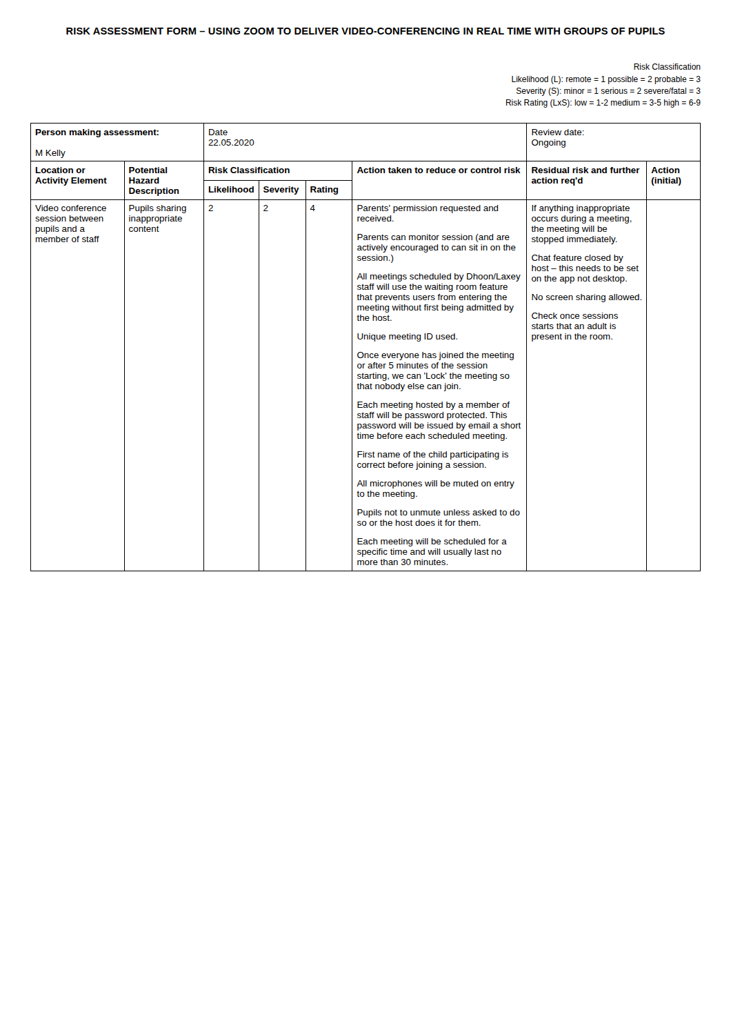RISK ASSESSMENT FORM – USING ZOOM TO DELIVER VIDEO-CONFERENCING IN REAL TIME WITH GROUPS OF PUPILS
Risk Classification
Likelihood (L): remote = 1 possible = 2 probable = 3
Severity (S): minor = 1 serious = 2 severe/fatal = 3
Risk Rating (LxS): low = 1-2 medium = 3-5 high = 6-9
| Person making assessment: M Kelly | Date 22.05.2020 | Review date: Ongoing |
| Location or Activity Element | Potential Hazard Description | Risk Classification | Action taken to reduce or control risk | Residual risk and further action req'd | Action (initial) |
| Likelihood | Severity | Rating |
| Video conference session between pupils and a member of staff | Pupils sharing inappropriate content | 2 | 2 | 4 | Parents' permission requested and received. Parents can monitor session (and are actively encouraged to can sit in on the session.) All meetings scheduled by Dhoon/Laxey staff will use the waiting room feature that prevents users from entering the meeting without first being admitted by the host. Unique meeting ID used. Once everyone has joined the meeting or after 5 minutes of the session starting, we can 'Lock' the meeting so that nobody else can join. Each meeting hosted by a member of staff will be password protected. This password will be issued by email a short time before each scheduled meeting. First name of the child participating is correct before joining a session. All microphones will be muted on entry to the meeting. Pupils not to unmute unless asked to do so or the host does it for them. Each meeting will be scheduled for a specific time and will usually last no more than 30 minutes. | If anything inappropriate occurs during a meeting, the meeting will be stopped immediately. Chat feature closed by host – this needs to be set on the app not desktop. No screen sharing allowed. Check once sessions starts that an adult is present in the room. | |